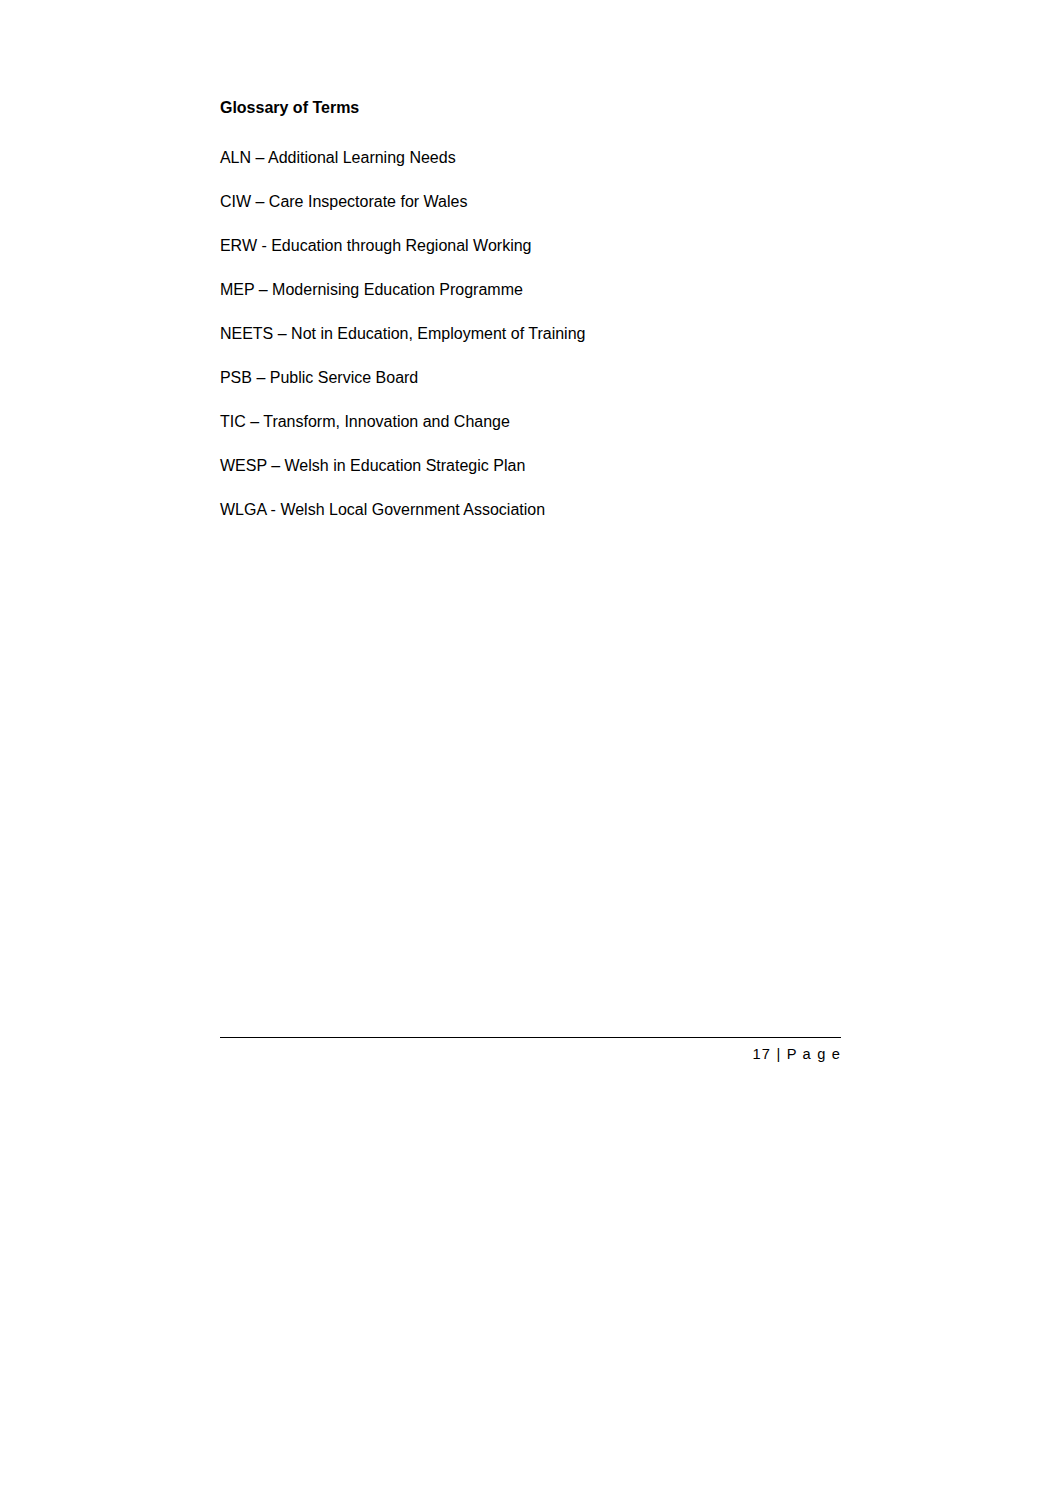Glossary of Terms
ALN – Additional Learning Needs
CIW – Care Inspectorate for Wales
ERW - Education through Regional Working
MEP – Modernising Education Programme
NEETS – Not in Education, Employment of Training
PSB – Public Service Board
TIC – Transform, Innovation and Change
WESP – Welsh in Education Strategic Plan
WLGA - Welsh Local Government Association
17 | P a g e